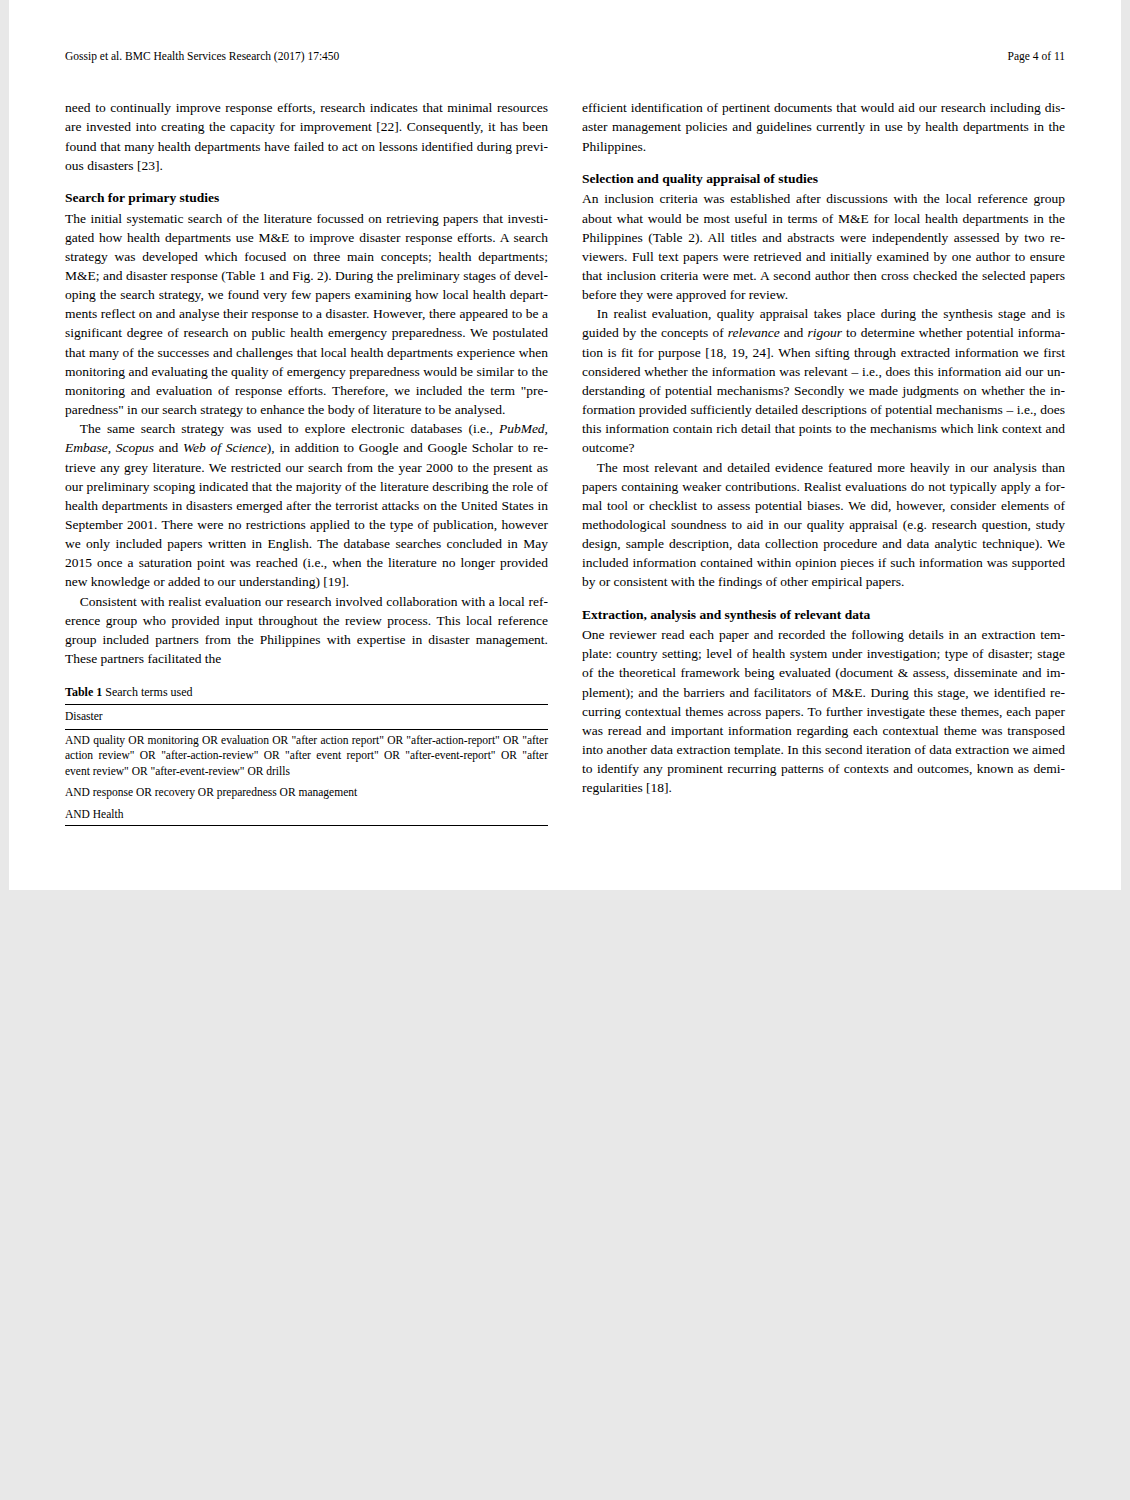Gossip et al. BMC Health Services Research (2017) 17:450 Page 4 of 11
need to continually improve response efforts, research indicates that minimal resources are invested into creating the capacity for improvement [22]. Consequently, it has been found that many health departments have failed to act on lessons identified during previous disasters [23].
Search for primary studies
The initial systematic search of the literature focussed on retrieving papers that investigated how health departments use M&E to improve disaster response efforts. A search strategy was developed which focused on three main concepts; health departments; M&E; and disaster response (Table 1 and Fig. 2). During the preliminary stages of developing the search strategy, we found very few papers examining how local health departments reflect on and analyse their response to a disaster. However, there appeared to be a significant degree of research on public health emergency preparedness. We postulated that many of the successes and challenges that local health departments experience when monitoring and evaluating the quality of emergency preparedness would be similar to the monitoring and evaluation of response efforts. Therefore, we included the term "preparedness" in our search strategy to enhance the body of literature to be analysed.
The same search strategy was used to explore electronic databases (i.e., PubMed, Embase, Scopus and Web of Science), in addition to Google and Google Scholar to retrieve any grey literature. We restricted our search from the year 2000 to the present as our preliminary scoping indicated that the majority of the literature describing the role of health departments in disasters emerged after the terrorist attacks on the United States in September 2001. There were no restrictions applied to the type of publication, however we only included papers written in English. The database searches concluded in May 2015 once a saturation point was reached (i.e., when the literature no longer provided new knowledge or added to our understanding) [19].
Consistent with realist evaluation our research involved collaboration with a local reference group who provided input throughout the review process. This local reference group included partners from the Philippines with expertise in disaster management. These partners facilitated the
Table 1 Search terms used
| Disaster |
| AND quality OR monitoring OR evaluation OR "after action report" OR "after-action-report" OR "after action review" OR "after-action-review" OR "after event report" OR "after-event-report" OR "after event review" OR "after-event-review" OR drills |
| AND response OR recovery OR preparedness OR management |
| AND Health |
efficient identification of pertinent documents that would aid our research including disaster management policies and guidelines currently in use by health departments in the Philippines.
Selection and quality appraisal of studies
An inclusion criteria was established after discussions with the local reference group about what would be most useful in terms of M&E for local health departments in the Philippines (Table 2). All titles and abstracts were independently assessed by two reviewers. Full text papers were retrieved and initially examined by one author to ensure that inclusion criteria were met. A second author then cross checked the selected papers before they were approved for review.
In realist evaluation, quality appraisal takes place during the synthesis stage and is guided by the concepts of relevance and rigour to determine whether potential information is fit for purpose [18, 19, 24]. When sifting through extracted information we first considered whether the information was relevant – i.e., does this information aid our understanding of potential mechanisms? Secondly we made judgments on whether the information provided sufficiently detailed descriptions of potential mechanisms – i.e., does this information contain rich detail that points to the mechanisms which link context and outcome?
The most relevant and detailed evidence featured more heavily in our analysis than papers containing weaker contributions. Realist evaluations do not typically apply a formal tool or checklist to assess potential biases. We did, however, consider elements of methodological soundness to aid in our quality appraisal (e.g. research question, study design, sample description, data collection procedure and data analytic technique). We included information contained within opinion pieces if such information was supported by or consistent with the findings of other empirical papers.
Extraction, analysis and synthesis of relevant data
One reviewer read each paper and recorded the following details in an extraction template: country setting; level of health system under investigation; type of disaster; stage of the theoretical framework being evaluated (document & assess, disseminate and implement); and the barriers and facilitators of M&E. During this stage, we identified recurring contextual themes across papers. To further investigate these themes, each paper was reread and important information regarding each contextual theme was transposed into another data extraction template. In this second iteration of data extraction we aimed to identify any prominent recurring patterns of contexts and outcomes, known as demi-regularities [18].